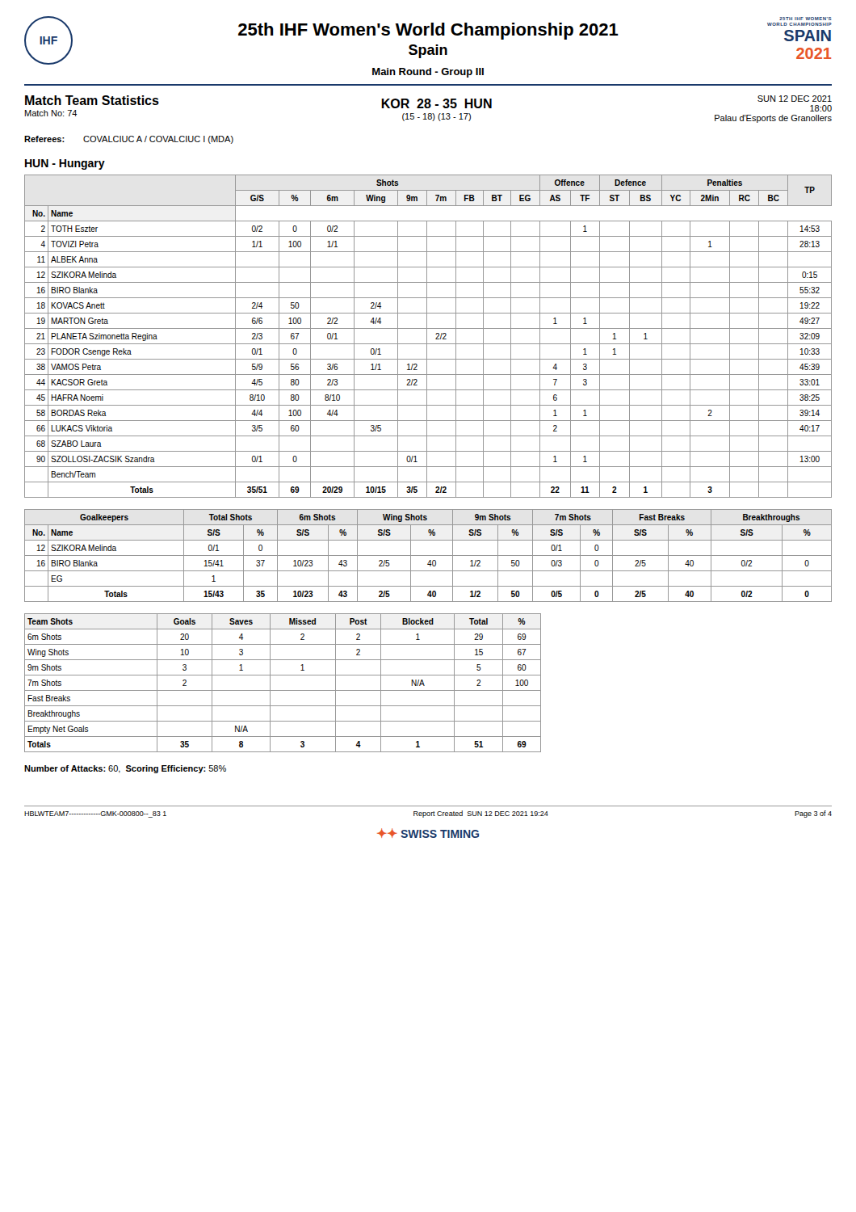IHF
25TH IHF WOMEN'S
WORLD CHAMPIONSHIP
SPAIN
2021
25th IHF Women's World Championship 2021
Spain
Main Round - Group III
Match Team Statistics
Match No: 74
SUN 12 DEC 2021
18:00
Palau d'Esports de Granollers
KOR 28 - 35 HUN
(15 - 18) (13 - 17)
Referees: COVALCIUC A / COVALCIUC I (MDA)
HUN - Hungary
| | Shots | Offence | Defence | Penalties | TP |
| --- | --- | --- | --- | --- | --- |
| G/S | % | 6m | Wing | 9m | 7m | FB | BT | EG | AS | TF | ST | BS | YC | 2Min | RC | BC |
| No. | Name | |
| 2 | TOTH Eszter | 0/2 | 0 | 0/2 | | | | | | | | 1 | | | | | | | 14:53 |
| 4 | TOVIZI Petra | 1/1 | 100 | 1/1 | | | | | | | | | | | | 1 | | | 28:13 |
| 11 | ALBEK Anna | | | | | | | | | | | | | | | | | | |
| 12 | SZIKORA Melinda | | | | | | | | | | | | | | | | | | 0:15 |
| 16 | BIRO Blanka | | | | | | | | | | | | | | | | | | 55:32 |
| 18 | KOVACS Anett | 2/4 | 50 | | 2/4 | | | | | | | | | | | | | | 19:22 |
| 19 | MARTON Greta | 6/6 | 100 | 2/2 | 4/4 | | | | | | 1 | 1 | | | | | | | 49:27 |
| 21 | PLANETA Szimonetta Regina | 2/3 | 67 | 0/1 | | | 2/2 | | | | | | 1 | 1 | | | | | 32:09 |
| 23 | FODOR Csenge Reka | 0/1 | 0 | | 0/1 | | | | | | | 1 | 1 | | | | | | 10:33 |
| 38 | VAMOS Petra | 5/9 | 56 | 3/6 | 1/1 | 1/2 | | | | | 4 | 3 | | | | | | | 45:39 |
| 44 | KACSOR Greta | 4/5 | 80 | 2/3 | | 2/2 | | | | | 7 | 3 | | | | | | | 33:01 |
| 45 | HAFRA Noemi | 8/10 | 80 | 8/10 | | | | | | | 6 | | | | | | | | 38:25 |
| 58 | BORDAS Reka | 4/4 | 100 | 4/4 | | | | | | | 1 | 1 | | | | 2 | | | 39:14 |
| 66 | LUKACS Viktoria | 3/5 | 60 | | 3/5 | | | | | | 2 | | | | | | | | 40:17 |
| 68 | SZABO Laura | | | | | | | | | | | | | | | | | | |
| 90 | SZOLLOSI-ZACSIK Szandra | 0/1 | 0 | | | 0/1 | | | | | 1 | 1 | | | | | | | 13:00 |
| | Bench/Team | | | | | | | | | | | | | | | | | | |
| | Totals | 35/51 | 69 | 20/29 | 10/15 | 3/5 | 2/2 | | | | 22 | 11 | 2 | 1 | | 3 | | | |
| Goalkeepers | Total Shots | 6m Shots | Wing Shots | 9m Shots | 7m Shots | Fast Breaks | Breakthroughs |
| --- | --- | --- | --- | --- | --- | --- | --- |
| No. | Name | S/S | % | S/S | % | S/S | % | S/S | % | S/S | % | S/S | % | S/S | % |
| 12 | SZIKORA Melinda | 0/1 | 0 | | | | | | | 0/1 | 0 | | | | |
| 16 | BIRO Blanka | 15/41 | 37 | 10/23 | 43 | 2/5 | 40 | 1/2 | 50 | 0/3 | 0 | 2/5 | 40 | 0/2 | 0 |
| | EG | 1 | | | | | | | | | | | | | |
| | Totals | 15/43 | 35 | 10/23 | 43 | 2/5 | 40 | 1/2 | 50 | 0/5 | 0 | 2/5 | 40 | 0/2 | 0 |
| Team Shots | Goals | Saves | Missed | Post | Blocked | Total | % |
| --- | --- | --- | --- | --- | --- | --- | --- |
| 6m Shots | 20 | 4 | 2 | 2 | 1 | 29 | 69 |
| Wing Shots | 10 | 3 | | 2 | | 15 | 67 |
| 9m Shots | 3 | 1 | 1 | | | 5 | 60 |
| 7m Shots | 2 | | | | N/A | 2 | 100 |
| Fast Breaks | | | | | | | |
| Breakthroughs | | | | | | | |
| Empty Net Goals | | N/A | | | | | |
| Totals | 35 | 8 | 3 | 4 | 1 | 51 | 69 |
Number of Attacks: 60, Scoring Efficiency: 58%
HBLWTEAM7-------------GMK-000800--_83 1
Page 3 of 4
Report Created SUN 12 DEC 2021 19:24
✦✦ SWISS TIMING